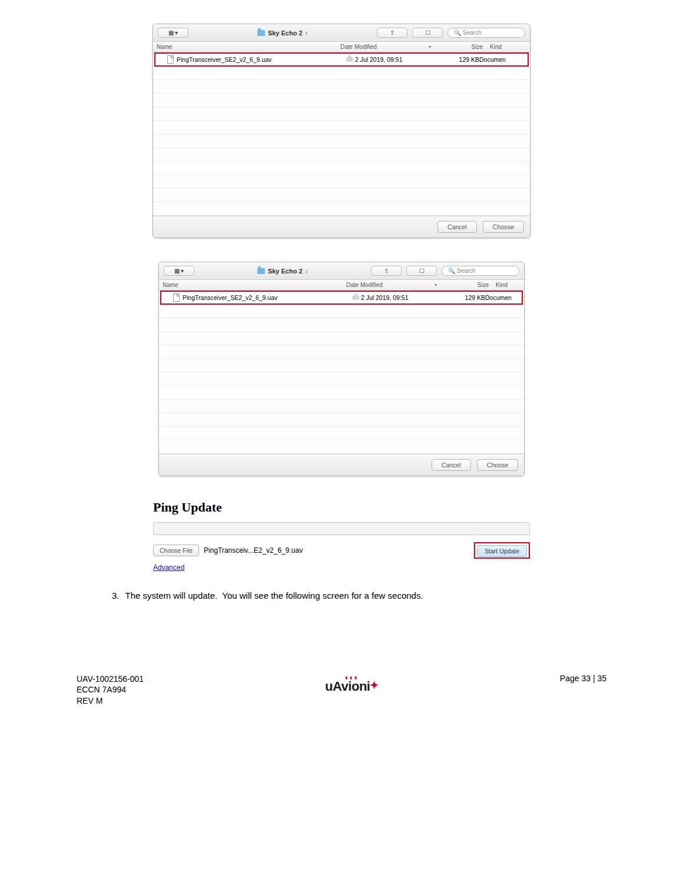▦ ▾ Sky Echo 2 ↕ ⇧ ☐ 🔍 Search
Name Date Modified ▾ Size Kind
PingTransceiver_SE2_v2_6_9.uav 2 Jul 2019, 09:51 129 KB Documen
Cancel Choose
▦ ▾ Sky Echo 2 ↕ ⇧ ☐ 🔍 Search
Name Date Modified ▾ Size Kind
PingTransceiver_SE2_v2_6_9.uav 2 Jul 2019, 09:51 129 KB Documen
Cancel Choose
Ping Update
Choose File PingTransceiv...E2_v2_6_9.uav
Start Update
Advanced
3. The system will update. You will see the following screen for a few seconds.
UAV-1002156-001
ECCN 7A994
REV M
◐◐◐ uAv ioni✦
Page 33 | 35